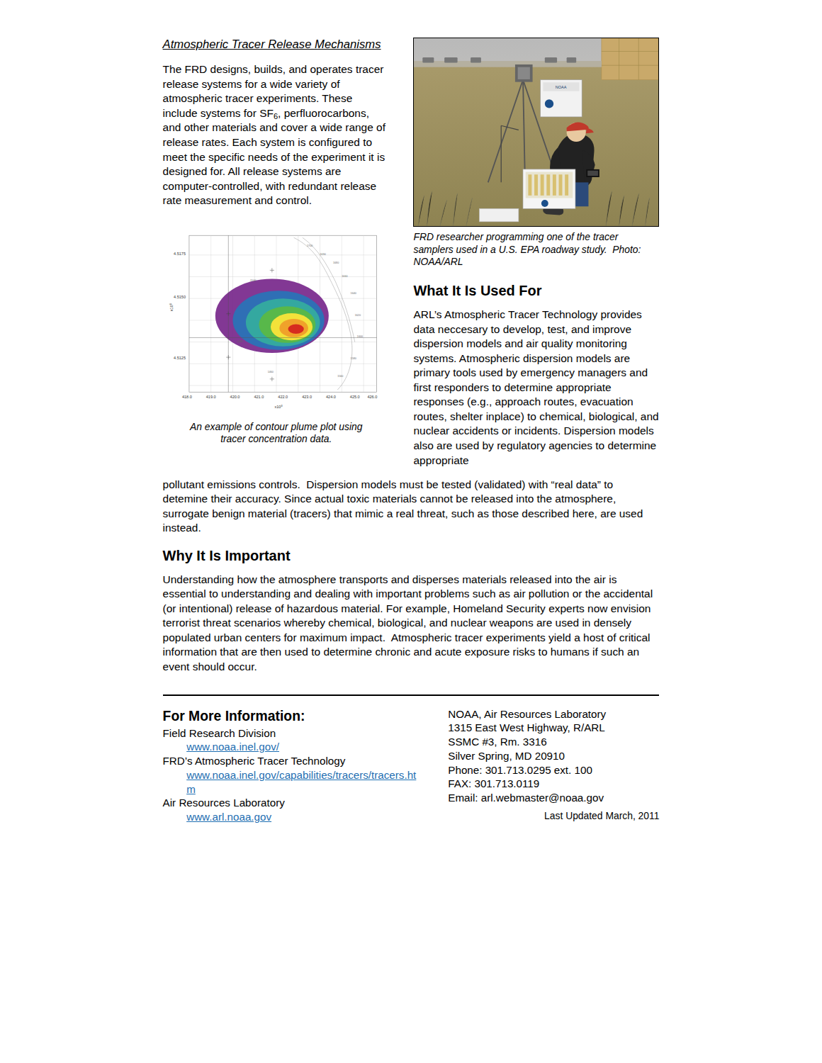Atmospheric Tracer Release Mechanisms
The FRD designs, builds, and operates tracer release systems for a wide variety of atmospheric tracer experiments. These include systems for SF6, perfluorocarbons, and other materials and cover a wide range of release rates. Each system is configured to meet the specific needs of the experiment it is designed for. All release systems are computer-controlled, with redundant release rate measurement and control.
An example of contour plume plot using tracer concentration data.
FRD researcher programming one of the tracer samplers used in a U.S. EPA roadway study. Photo: NOAA/ARL
What It Is Used For
ARL’s Atmospheric Tracer Technology provides data neccesary to develop, test, and improve dispersion models and air quality monitoring systems. Atmospheric dispersion models are primary tools used by emergency managers and first responders to determine appropriate responses (e.g., approach routes, evacuation routes, shelter inplace) to chemical, biological, and nuclear accidents or incidents. Dispersion models also are used by regulatory agencies to determine appropriate
pollutant emissions controls. Dispersion models must be tested (validated) with “real data” to detemine their accuracy. Since actual toxic materials cannot be released into the atmosphere, surrogate benign material (tracers) that mimic a real threat, such as those described here, are used instead.
Why It Is Important
Understanding how the atmosphere transports and disperses materials released into the air is essential to understanding and dealing with important problems such as air pollution or the accidental (or intentional) release of hazardous material. For example, Homeland Security experts now envision terrorist threat scenarios whereby chemical, biological, and nuclear weapons are used in densely populated urban centers for maximum impact. Atmospheric tracer experiments yield a host of critical information that are then used to determine chronic and acute exposure risks to humans if such an event should occur.
For More Information:
Field Research Division
www.noaa.inel.gov/
FRD’s Atmospheric Tracer Technology
www.noaa.inel.gov/capabilities/tracers/tracers.htm
Air Resources Laboratory
www.arl.noaa.gov
NOAA, Air Resources Laboratory
1315 East West Highway, R/ARL
SSMC #3, Rm. 3316
Silver Spring, MD 20910
Phone: 301.713.0295 ext. 100
FAX: 301.713.0119
Email: arl.webmaster@noaa.gov
Last Updated March, 2011